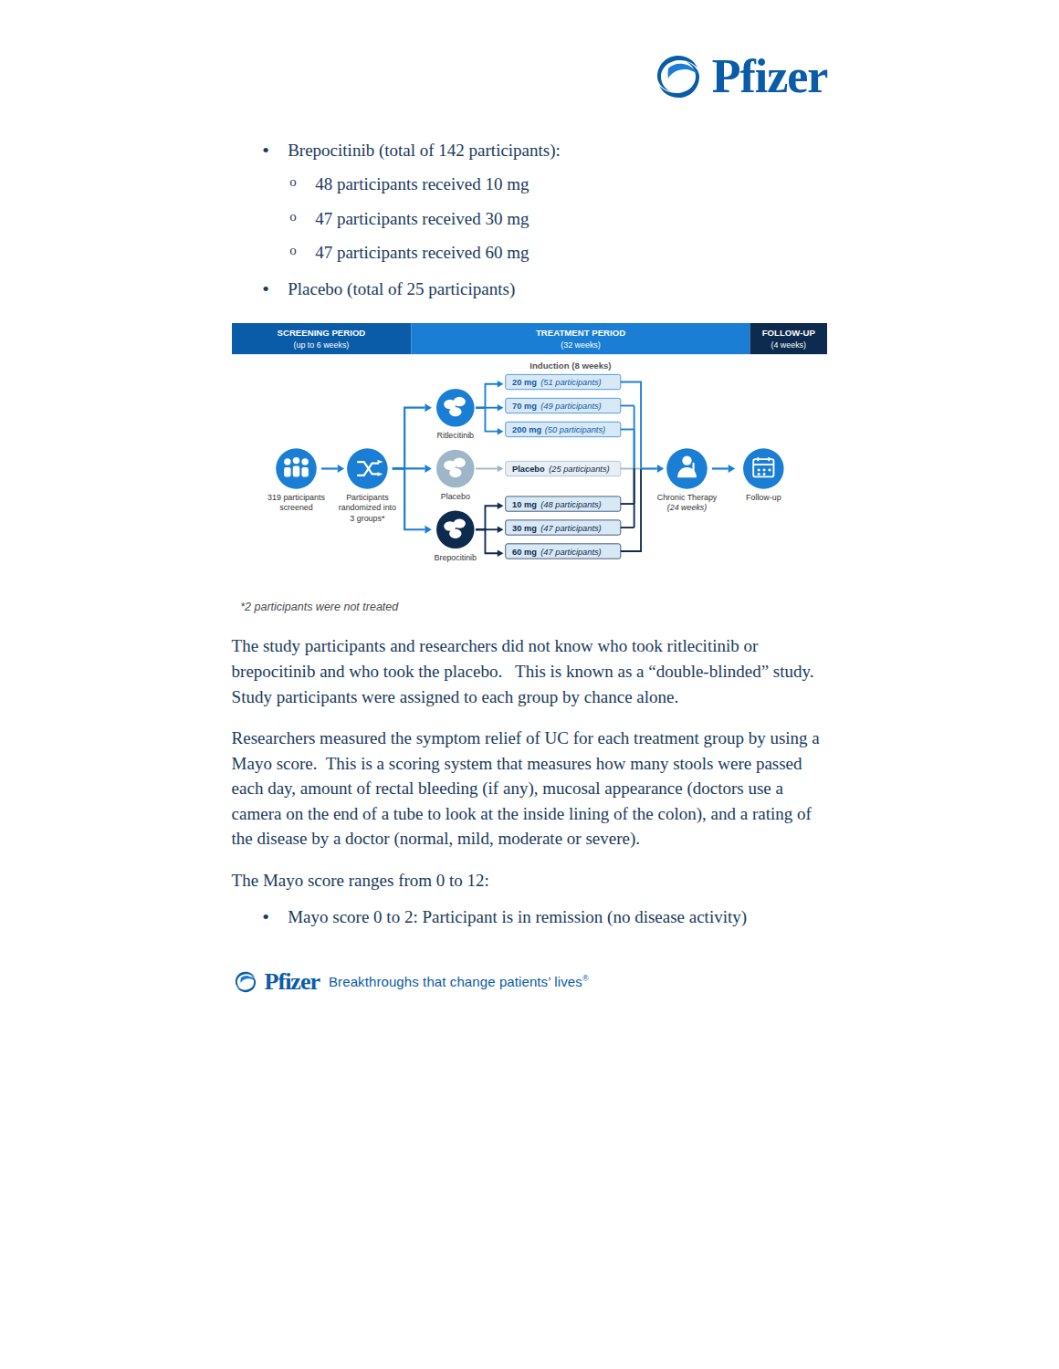Pfizer
Brepocitinib (total of 142 participants):
48 participants received 10 mg
47 participants received 30 mg
47 participants received 60 mg
Placebo (total of 25 participants)
SCREENING PERIOD (up to 6 weeks) TREATMENT PERIOD (32 weeks) FOLLOW-UP (4 weeks) Induction (8 weeks) 319 participants screened Participants randomized into 3 groups* Ritlecitinib Placebo Brepocitinib 20 mg (51 participants) 70 mg (49 participants) 200 mg (50 participants) Placebo (25 participants) 10 mg (48 participants) 30 mg (47 participants) 60 mg (47 participants) Chronic Therapy (24 weeks) Follow-up
*2 participants were not treated
The study participants and researchers did not know who took ritlecitinib or brepocitinib and who took the placebo. This is known as a “double-blinded” study. Study participants were assigned to each group by chance alone.
Researchers measured the symptom relief of UC for each treatment group by using a Mayo score. This is a scoring system that measures how many stools were passed each day, amount of rectal bleeding (if any), mucosal appearance (doctors use a camera on the end of a tube to look at the inside lining of the colon), and a rating of the disease by a doctor (normal, mild, moderate or severe).
The Mayo score ranges from 0 to 12:
Mayo score 0 to 2: Participant is in remission (no disease activity)
Pfizer Breakthroughs that change patients’ lives®